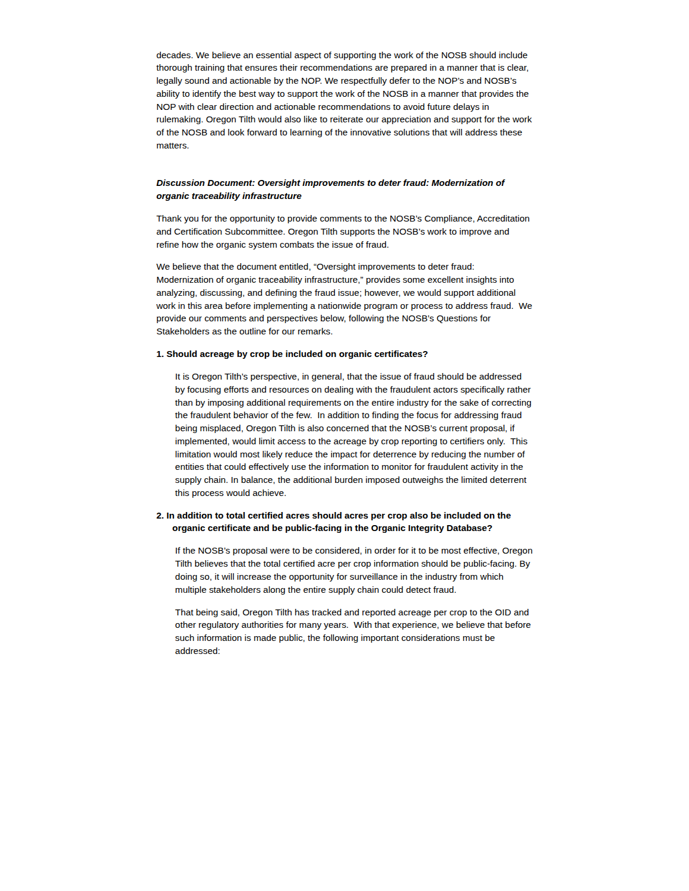decades. We believe an essential aspect of supporting the work of the NOSB should include thorough training that ensures their recommendations are prepared in a manner that is clear, legally sound and actionable by the NOP. We respectfully defer to the NOP’s and NOSB’s ability to identify the best way to support the work of the NOSB in a manner that provides the NOP with clear direction and actionable recommendations to avoid future delays in rulemaking. Oregon Tilth would also like to reiterate our appreciation and support for the work of the NOSB and look forward to learning of the innovative solutions that will address these matters.
Discussion Document: Oversight improvements to deter fraud: Modernization of organic traceability infrastructure
Thank you for the opportunity to provide comments to the NOSB’s Compliance, Accreditation and Certification Subcommittee. Oregon Tilth supports the NOSB’s work to improve and refine how the organic system combats the issue of fraud.
We believe that the document entitled, “Oversight improvements to deter fraud: Modernization of organic traceability infrastructure,” provides some excellent insights into analyzing, discussing, and defining the fraud issue; however, we would support additional work in this area before implementing a nationwide program or process to address fraud. We provide our comments and perspectives below, following the NOSB’s Questions for Stakeholders as the outline for our remarks.
1. Should acreage by crop be included on organic certificates?
It is Oregon Tilth’s perspective, in general, that the issue of fraud should be addressed by focusing efforts and resources on dealing with the fraudulent actors specifically rather than by imposing additional requirements on the entire industry for the sake of correcting the fraudulent behavior of the few. In addition to finding the focus for addressing fraud being misplaced, Oregon Tilth is also concerned that the NOSB’s current proposal, if implemented, would limit access to the acreage by crop reporting to certifiers only. This limitation would most likely reduce the impact for deterrence by reducing the number of entities that could effectively use the information to monitor for fraudulent activity in the supply chain. In balance, the additional burden imposed outweighs the limited deterrent this process would achieve.
2. In addition to total certified acres should acres per crop also be included on the organic certificate and be public-facing in the Organic Integrity Database?
If the NOSB’s proposal were to be considered, in order for it to be most effective, Oregon Tilth believes that the total certified acre per crop information should be public-facing. By doing so, it will increase the opportunity for surveillance in the industry from which multiple stakeholders along the entire supply chain could detect fraud.
That being said, Oregon Tilth has tracked and reported acreage per crop to the OID and other regulatory authorities for many years. With that experience, we believe that before such information is made public, the following important considerations must be addressed: